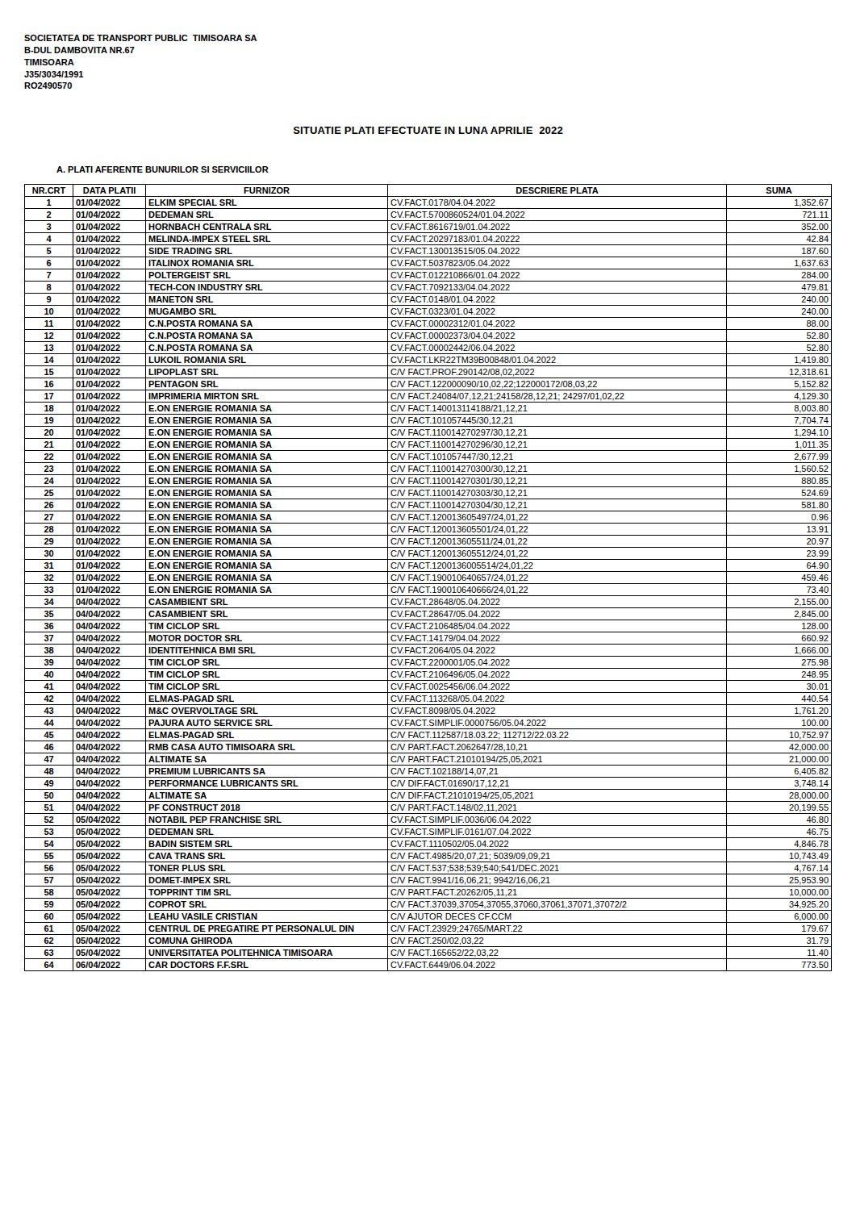SOCIETATEA DE TRANSPORT PUBLIC TIMISOARA SA
B-DUL DAMBOVITA NR.67
TIMISOARA
J35/3034/1991
RO2490570
SITUATIE PLATI EFECTUATE IN LUNA APRILIE 2022
A. PLATI AFERENTE BUNURILOR SI SERVICIILOR
| NR.CRT | DATA PLATII | FURNIZOR | DESCRIERE PLATA | SUMA |
| --- | --- | --- | --- | --- |
| 1 | 01/04/2022 | ELKIM SPECIAL SRL | CV.FACT.0178/04.04.2022 | 1,352.67 |
| 2 | 01/04/2022 | DEDEMAN SRL | CV.FACT.5700860524/01.04.2022 | 721.11 |
| 3 | 01/04/2022 | HORNBACH CENTRALA SRL | CV.FACT.8616719/01.04.2022 | 352.00 |
| 4 | 01/04/2022 | MELINDA-IMPEX STEEL SRL | CV.FACT.20297183/01.04.20222 | 42.84 |
| 5 | 01/04/2022 | SIDE TRADING SRL | CV.FACT.130013515/05.04.2022 | 187.60 |
| 6 | 01/04/2022 | ITALINOX ROMANIA SRL | CV.FACT.5037823/05.04.2022 | 1,637.63 |
| 7 | 01/04/2022 | POLTERGEIST SRL | CV.FACT.012210866/01.04.2022 | 284.00 |
| 8 | 01/04/2022 | TECH-CON INDUSTRY SRL | CV.FACT.7092133/04.04.2022 | 479.81 |
| 9 | 01/04/2022 | MANETON SRL | CV.FACT.0148/01.04.2022 | 240.00 |
| 10 | 01/04/2022 | MUGAMBO SRL | CV.FACT.0323/01.04.2022 | 240.00 |
| 11 | 01/04/2022 | C.N.POSTA ROMANA SA | CV.FACT.00002312/01.04.2022 | 88.00 |
| 12 | 01/04/2022 | C.N.POSTA ROMANA SA | CV.FACT.00002373/04.04.2022 | 52.80 |
| 13 | 01/04/2022 | C.N.POSTA ROMANA SA | CV.FACT.00002442/06.04.2022 | 52.80 |
| 14 | 01/04/2022 | LUKOIL ROMANIA SRL | CV.FACT.LKR22TM39B00848/01.04.2022 | 1,419.80 |
| 15 | 01/04/2022 | LIPOPLAST SRL | C/V FACT.PROF.290142/08,02,2022 | 12,318.61 |
| 16 | 01/04/2022 | PENTAGON SRL | C/V FACT.122000090/10,02,22;122000172/08,03,22 | 5,152.82 |
| 17 | 01/04/2022 | IMPRIMERIA MIRTON SRL | C/V FACT.24084/07,12,21;24158/28,12,21; 24297/01,02,22 | 4,129.30 |
| 18 | 01/04/2022 | E.ON ENERGIE ROMANIA SA | C/V FACT.140013114188/21,12,21 | 8,003.80 |
| 19 | 01/04/2022 | E.ON ENERGIE ROMANIA SA | C/V FACT.101057445/30,12,21 | 7,704.74 |
| 20 | 01/04/2022 | E.ON ENERGIE ROMANIA SA | C/V FACT.110014270297/30,12,21 | 1,294.10 |
| 21 | 01/04/2022 | E.ON ENERGIE ROMANIA SA | C/V FACT.110014270296/30,12,21 | 1,011.35 |
| 22 | 01/04/2022 | E.ON ENERGIE ROMANIA SA | C/V FACT.101057447/30,12,21 | 2,677.99 |
| 23 | 01/04/2022 | E.ON ENERGIE ROMANIA SA | C/V FACT.110014270300/30,12,21 | 1,560.52 |
| 24 | 01/04/2022 | E.ON ENERGIE ROMANIA SA | C/V FACT.110014270301/30,12,21 | 880.85 |
| 25 | 01/04/2022 | E.ON ENERGIE ROMANIA SA | C/V FACT.110014270303/30,12,21 | 524.69 |
| 26 | 01/04/2022 | E.ON ENERGIE ROMANIA SA | C/V FACT.110014270304/30,12,21 | 581.80 |
| 27 | 01/04/2022 | E.ON ENERGIE ROMANIA SA | C/V FACT.120013605497/24,01,22 | 0.96 |
| 28 | 01/04/2022 | E.ON ENERGIE ROMANIA SA | C/V FACT.120013605501/24,01,22 | 13.91 |
| 29 | 01/04/2022 | E.ON ENERGIE ROMANIA SA | C/V FACT.120013605511/24,01,22 | 20.97 |
| 30 | 01/04/2022 | E.ON ENERGIE ROMANIA SA | C/V FACT.120013605512/24,01,22 | 23.99 |
| 31 | 01/04/2022 | E.ON ENERGIE ROMANIA SA | C/V FACT.1200136005514/24,01,22 | 64.90 |
| 32 | 01/04/2022 | E.ON ENERGIE ROMANIA SA | C/V FACT.190010640657/24,01,22 | 459.46 |
| 33 | 01/04/2022 | E.ON ENERGIE ROMANIA SA | C/V FACT.190010640666/24,01,22 | 73.40 |
| 34 | 04/04/2022 | CASAMBIENT SRL | CV.FACT.28648/05.04.2022 | 2,155.00 |
| 35 | 04/04/2022 | CASAMBIENT SRL | CV.FACT.28647/05.04.2022 | 2,845.00 |
| 36 | 04/04/2022 | TIM CICLOP SRL | CV.FACT.2106485/04.04.2022 | 128.00 |
| 37 | 04/04/2022 | MOTOR DOCTOR SRL | CV.FACT.14179/04.04.2022 | 660.92 |
| 38 | 04/04/2022 | IDENTITEHNICA BMI SRL | CV.FACT.2064/05.04.2022 | 1,666.00 |
| 39 | 04/04/2022 | TIM CICLOP SRL | CV.FACT.2200001/05.04.2022 | 275.98 |
| 40 | 04/04/2022 | TIM CICLOP SRL | CV.FACT.2106496/05.04.2022 | 248.95 |
| 41 | 04/04/2022 | TIM CICLOP SRL | CV.FACT.0025456/06.04.2022 | 30.01 |
| 42 | 04/04/2022 | ELMAS-PAGAD SRL | CV.FACT.113268/05.04.2022 | 440.54 |
| 43 | 04/04/2022 | M&C OVERVOLTAGE SRL | CV.FACT.8098/05.04.2022 | 1,761.20 |
| 44 | 04/04/2022 | PAJURA AUTO SERVICE SRL | CV.FACT.SIMPLIF.0000756/05.04.2022 | 100.00 |
| 45 | 04/04/2022 | ELMAS-PAGAD SRL | C/V FACT.112587/18.03.22; 112712/22.03.22 | 10,752.97 |
| 46 | 04/04/2022 | RMB CASA AUTO TIMISOARA SRL | C/V PART.FACT.2062647/28,10,21 | 42,000.00 |
| 47 | 04/04/2022 | ALTIMATE SA | C/V PART.FACT.21010194/25,05,2021 | 21,000.00 |
| 48 | 04/04/2022 | PREMIUM LUBRICANTS SA | C/V FACT.102188/14,07,21 | 6,405.82 |
| 49 | 04/04/2022 | PERFORMANCE LUBRICANTS SRL | C/V DIF.FACT.01690/17,12,21 | 3,748.14 |
| 50 | 04/04/2022 | ALTIMATE SA | C/V DIF.FACT.21010194/25,05,2021 | 28,000.00 |
| 51 | 04/04/2022 | PF CONSTRUCT 2018 | C/V PART.FACT.148/02,11,2021 | 20,199.55 |
| 52 | 05/04/2022 | NOTABIL PEP FRANCHISE SRL | CV.FACT.SIMPLIF.0036/06.04.2022 | 46.80 |
| 53 | 05/04/2022 | DEDEMAN SRL | CV.FACT.SIMPLIF.0161/07.04.2022 | 46.75 |
| 54 | 05/04/2022 | BADIN SISTEM SRL | CV.FACT.1110502/05.04.2022 | 4,846.78 |
| 55 | 05/04/2022 | CAVA TRANS SRL | C/V FACT.4985/20,07,21; 5039/09,09,21 | 10,743.49 |
| 56 | 05/04/2022 | TONER PLUS SRL | C/V FACT.537;538;539;540;541/DEC.2021 | 4,767.14 |
| 57 | 05/04/2022 | DOMET-IMPEX SRL | C/V FACT.9941/16,06,21; 9942/16,06,21 | 25,953.90 |
| 58 | 05/04/2022 | TOPPRINT TIM SRL | C/V PART.FACT.20262/05,11,21 | 10,000.00 |
| 59 | 05/04/2022 | COPROT SRL | C/V FACT.37039,37054,37055,37060,37061,37071,37072/2 | 34,925.20 |
| 60 | 05/04/2022 | LEAHU VASILE CRISTIAN | C/V AJUTOR DECES CF.CCM | 6,000.00 |
| 61 | 05/04/2022 | CENTRUL DE PREGATIRE PT PERSONALUL DIN | C/V FACT.23929;24765/MART.22 | 179.67 |
| 62 | 05/04/2022 | COMUNA GHIRODA | C/V FACT.250/02,03,22 | 31.79 |
| 63 | 05/04/2022 | UNIVERSITATEA POLITEHNICA TIMISOARA | C/V FACT.165652/22,03,22 | 11.40 |
| 64 | 06/04/2022 | CAR DOCTORS F.F.SRL | CV.FACT.6449/06.04.2022 | 773.50 |